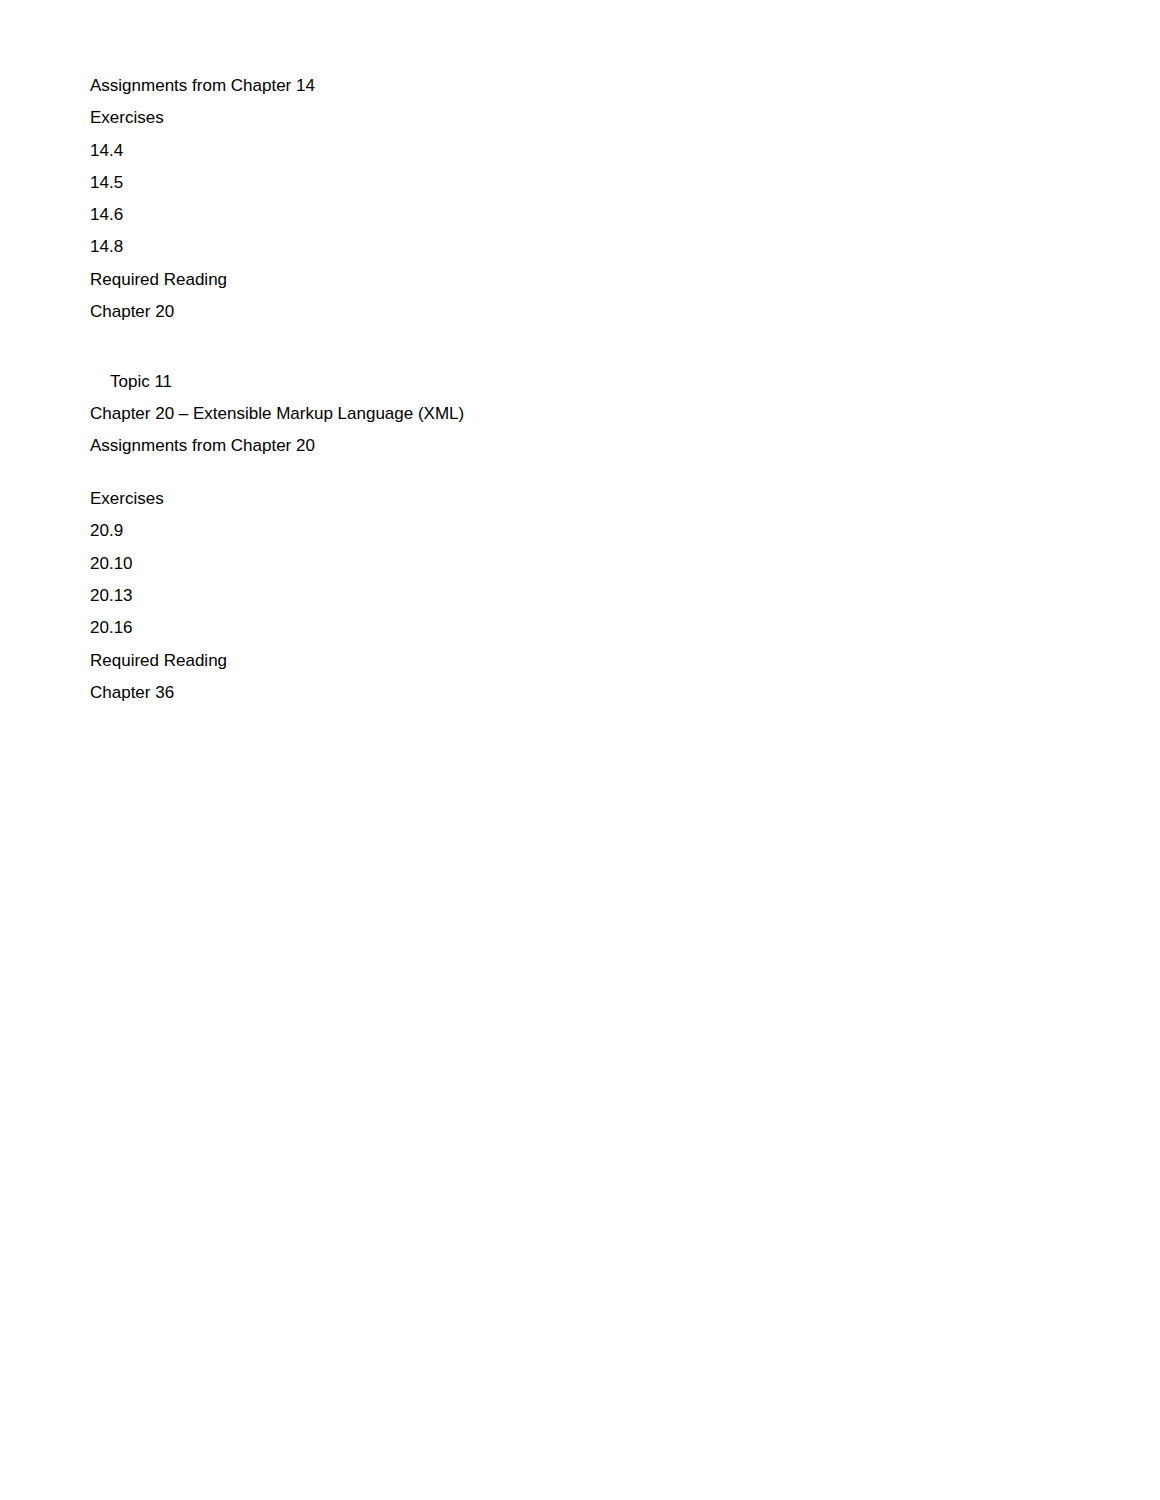Assignments from Chapter 14
Exercises
14.4
14.5
14.6
14.8
Required Reading
Chapter 20
Topic 11
Chapter 20 – Extensible Markup Language (XML)
Assignments from Chapter 20
Exercises
20.9
20.10
20.13
20.16
Required Reading
Chapter 36